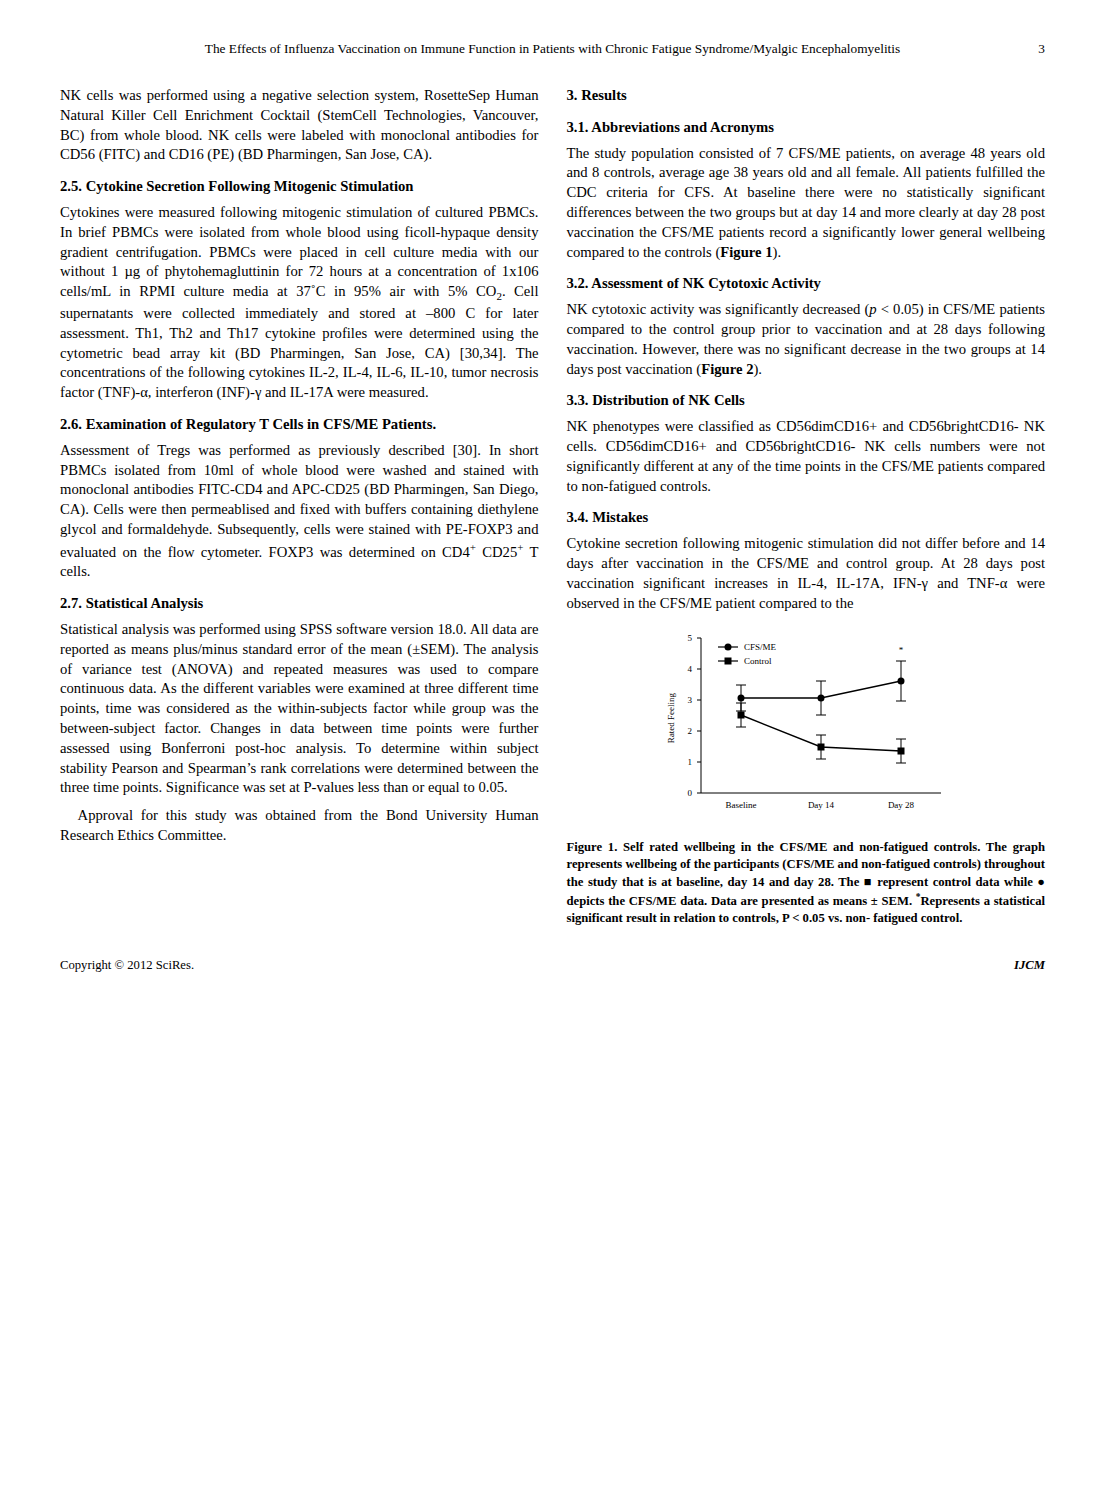The Effects of Influenza Vaccination on Immune Function in Patients with Chronic Fatigue Syndrome/Myalgic Encephalomyelitis 3
NK cells was performed using a negative selection system, RosetteSep Human Natural Killer Cell Enrichment Cocktail (StemCell Technologies, Vancouver, BC) from whole blood. NK cells were labeled with monoclonal antibodies for CD56 (FITC) and CD16 (PE) (BD Pharmingen, San Jose, CA).
2.5. Cytokine Secretion Following Mitogenic Stimulation
Cytokines were measured following mitogenic stimulation of cultured PBMCs. In brief PBMCs were isolated from whole blood using ficoll-hypaque density gradient centrifugation. PBMCs were placed in cell culture media with our without 1 µg of phytohemagluttinin for 72 hours at a concentration of 1x106 cells/mL in RPMI culture media at 37˚C in 95% air with 5% CO2. Cell supernatants were collected immediately and stored at –800 C for later assessment. Th1, Th2 and Th17 cytokine profiles were determined using the cytometric bead array kit (BD Pharmingen, San Jose, CA) [30,34]. The concentrations of the following cytokines IL-2, IL-4, IL-6, IL-10, tumor necrosis factor (TNF)-α, interferon (INF)-γ and IL-17A were measured.
2.6. Examination of Regulatory T Cells in CFS/ME Patients.
Assessment of Tregs was performed as previously described [30]. In short PBMCs isolated from 10ml of whole blood were washed and stained with monoclonal antibodies FITC-CD4 and APC-CD25 (BD Pharmingen, San Diego, CA). Cells were then permeablised and fixed with buffers containing diethylene glycol and formaldehyde. Subsequently, cells were stained with PE-FOXP3 and evaluated on the flow cytometer. FOXP3 was determined on CD4+ CD25+ T cells.
2.7. Statistical Analysis
Statistical analysis was performed using SPSS software version 18.0. All data are reported as means plus/minus standard error of the mean (±SEM). The analysis of variance test (ANOVA) and repeated measures was used to compare continuous data. As the different variables were examined at three different time points, time was considered as the within-subjects factor while group was the between-subject factor. Changes in data between time points were further assessed using Bonferroni post-hoc analysis. To determine within subject stability Pearson and Spearman’s rank correlations were determined between the three time points. Significance was set at P-values less than or equal to 0.05.
Approval for this study was obtained from the Bond University Human Research Ethics Committee.
3. Results
3.1. Abbreviations and Acronyms
The study population consisted of 7 CFS/ME patients, on average 48 years old and 8 controls, average age 38 years old and all female. All patients fulfilled the CDC criteria for CFS. At baseline there were no statistically significant differences between the two groups but at day 14 and more clearly at day 28 post vaccination the CFS/ME patients record a significantly lower general wellbeing compared to the controls (Figure 1).
3.2. Assessment of NK Cytotoxic Activity
NK cytotoxic activity was significantly decreased (p < 0.05) in CFS/ME patients compared to the control group prior to vaccination and at 28 days following vaccination. However, there was no significant decrease in the two groups at 14 days post vaccination (Figure 2).
3.3. Distribution of NK Cells
NK phenotypes were classified as CD56dimCD16+ and CD56brightCD16- NK cells. CD56dimCD16+ and CD56brightCD16- NK cells numbers were not significantly different at any of the time points in the CFS/ME patients compared to non-fatigued controls.
3.4. Mistakes
Cytokine secretion following mitogenic stimulation did not differ before and 14 days after vaccination in the CFS/ME and control group. At 28 days post vaccination significant increases in IL-4, IL-17A, IFN-γ and TNF-α were observed in the CFS/ME patient compared to the
0 1 2 3 4 5 Rated Feeling Baseline Day 14 Day 28 * CFS/ME Control
Figure 1. Self rated wellbeing in the CFS/ME and non-fatigued controls. The graph represents wellbeing of the participants (CFS/ME and non-fatigued controls) throughout the study that is at baseline, day 14 and day 28. The ■ represent control data while ● depicts the CFS/ME data. Data are presented as means ± SEM. *Represents a statistical significant result in relation to controls, P < 0.05 vs. non- fatigued control.
Copyright © 2012 SciRes. IJCM